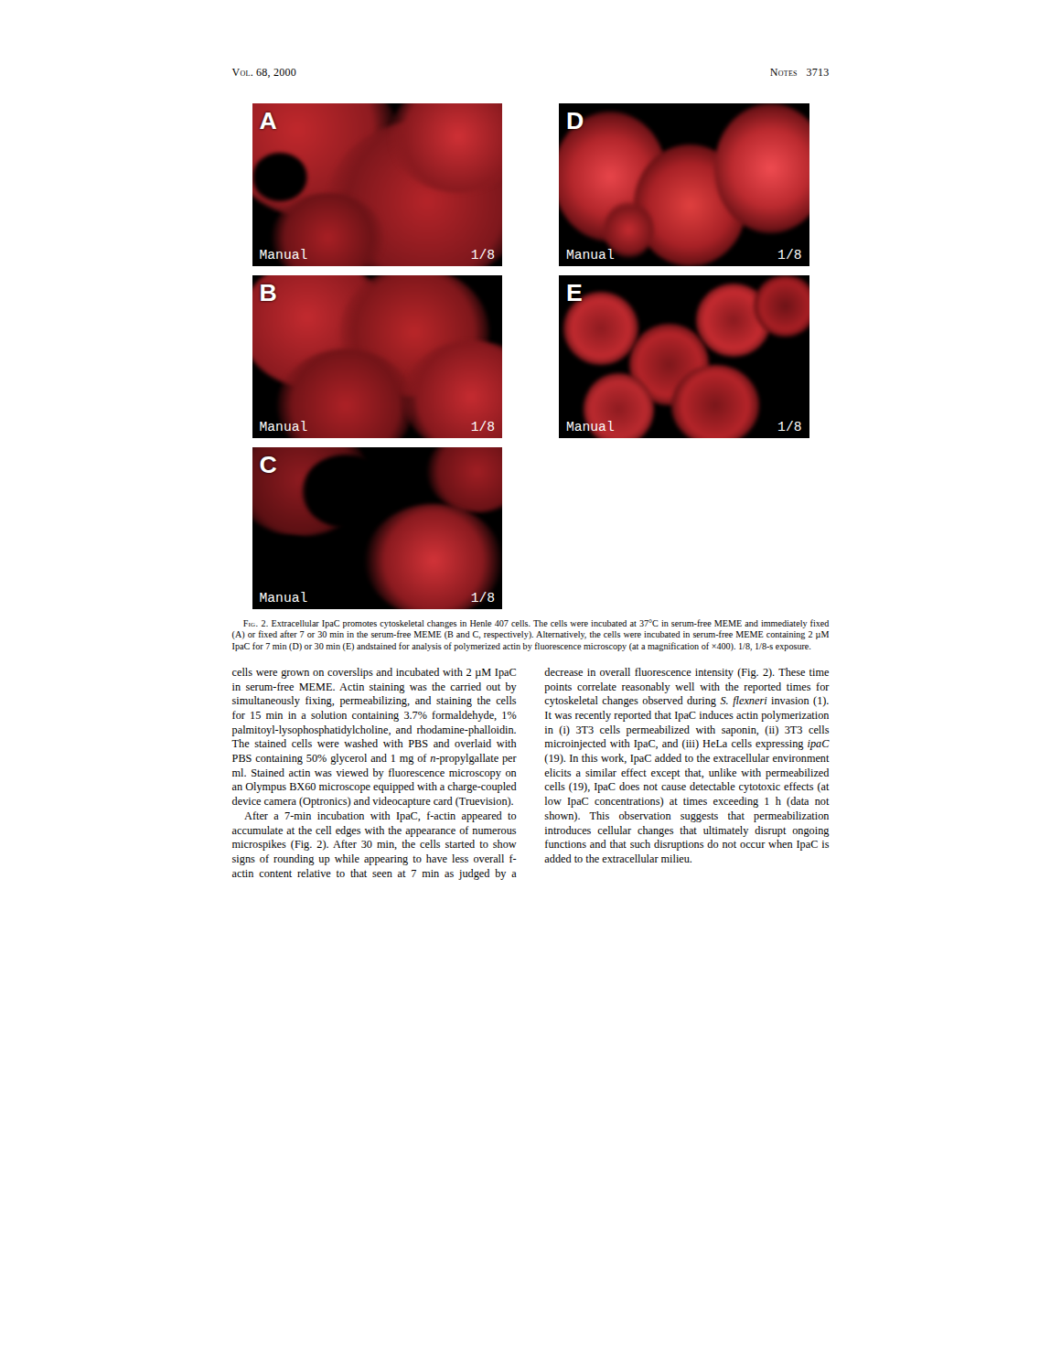Vol. 68, 2000 Notes 3713
A Manual 1/8
D Manual 1/8
B Manual 1/8
E Manual 1/8
C Manual 1/8
Fig. 2. Extracellular IpaC promotes cytoskeletal changes in Henle 407 cells. The cells were incubated at 37°C in serum-free MEME and immediately fixed (A) or fixed after 7 or 30 min in the serum-free MEME (B and C, respectively). Alternatively, the cells were incubated in serum-free MEME containing 2 µM IpaC for 7 min (D) or 30 min (E) andstained for analysis of polymerized actin by fluorescence microscopy (at a magnification of ×400). 1/8, 1/8-s exposure.
cells were grown on coverslips and incubated with 2 µM IpaC in serum-free MEME. Actin staining was the carried out by simultaneously fixing, permeabilizing, and staining the cells for 15 min in a solution containing 3.7% formaldehyde, 1% palmitoyl-lysophosphatidylcholine, and rhodamine-phalloidin. The stained cells were washed with PBS and overlaid with PBS containing 50% glycerol and 1 mg of n-propylgallate per ml. Stained actin was viewed by fluorescence microscopy on an Olympus BX60 microscope equipped with a charge-coupled device camera (Optronics) and videocapture card (Truevision).
After a 7-min incubation with IpaC, f-actin appeared to accumulate at the cell edges with the appearance of numerous microspikes (Fig. 2). After 30 min, the cells started to show signs of rounding up while appearing to have less overall f-actin content relative to that seen at 7 min as judged by a decrease in overall fluorescence intensity (Fig. 2). These time points correlate reasonably well with the reported times for cytoskeletal changes observed during S. flexneri invasion (1). It was recently reported that IpaC induces actin polymerization in (i) 3T3 cells permeabilized with saponin, (ii) 3T3 cells microinjected with IpaC, and (iii) HeLa cells expressing ipaC (19). In this work, IpaC added to the extracellular environment elicits a similar effect except that, unlike with permeabilized cells (19), IpaC does not cause detectable cytotoxic effects (at low IpaC concentrations) at times exceeding 1 h (data not shown). This observation suggests that permeabilization introduces cellular changes that ultimately disrupt ongoing functions and that such disruptions do not occur when IpaC is added to the extracellular milieu.